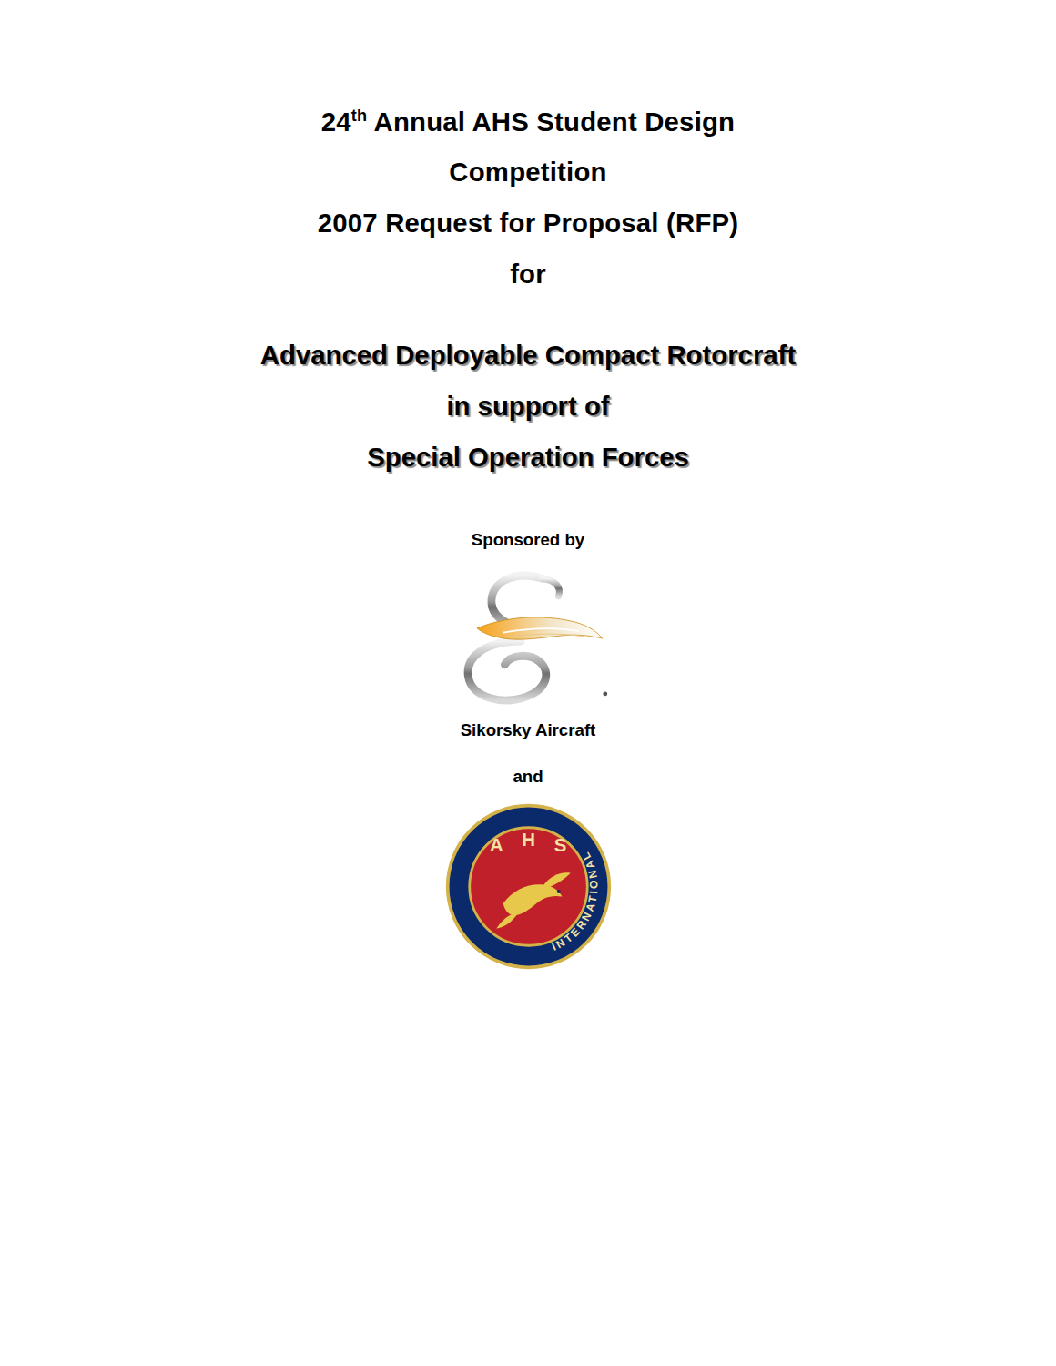24th Annual AHS Student Design Competition
2007 Request for Proposal (RFP)
for
Advanced Deployable Compact Rotorcraft
in support of
Special Operation Forces
Sponsored by
Sikorsky Aircraft
and
A H S INTERNATIONAL